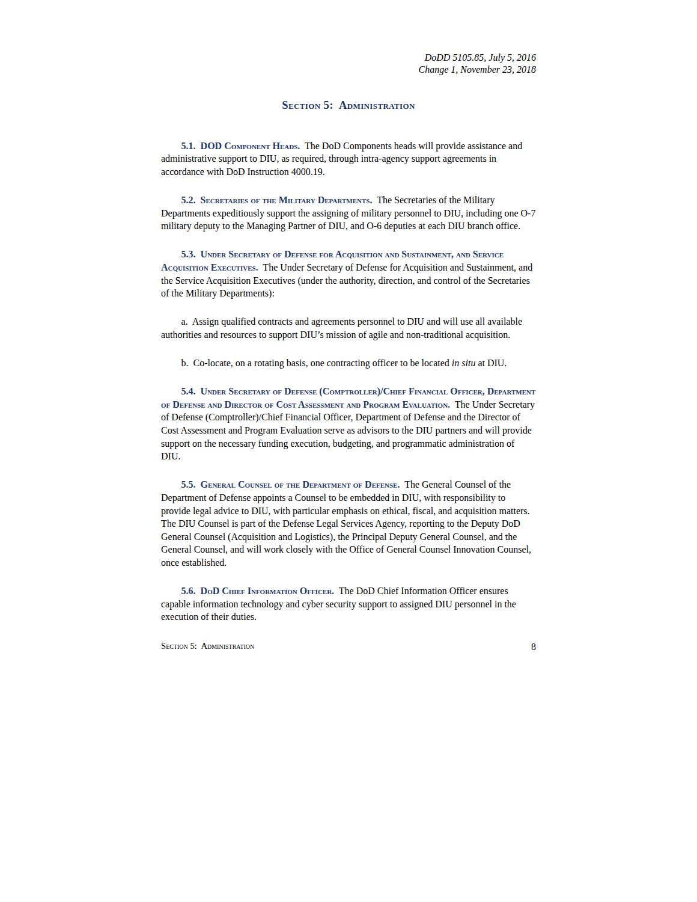DoDD 5105.85, July 5, 2016
Change 1, November 23, 2018
Section 5: Administration
5.1. DOD Component Heads. The DoD Components heads will provide assistance and administrative support to DIU, as required, through intra-agency support agreements in accordance with DoD Instruction 4000.19.
5.2. Secretaries of the Military Departments. The Secretaries of the Military Departments expeditiously support the assigning of military personnel to DIU, including one O-7 military deputy to the Managing Partner of DIU, and O-6 deputies at each DIU branch office.
5.3. Under Secretary of Defense for Acquisition and Sustainment, and Service Acquisition Executives. The Under Secretary of Defense for Acquisition and Sustainment, and the Service Acquisition Executives (under the authority, direction, and control of the Secretaries of the Military Departments):
a. Assign qualified contracts and agreements personnel to DIU and will use all available authorities and resources to support DIU’s mission of agile and non-traditional acquisition.
b. Co-locate, on a rotating basis, one contracting officer to be located in situ at DIU.
5.4. Under Secretary of Defense (Comptroller)/Chief Financial Officer, Department of Defense and Director of Cost Assessment and Program Evaluation. The Under Secretary of Defense (Comptroller)/Chief Financial Officer, Department of Defense and the Director of Cost Assessment and Program Evaluation serve as advisors to the DIU partners and will provide support on the necessary funding execution, budgeting, and programmatic administration of DIU.
5.5. General Counsel of the Department of Defense. The General Counsel of the Department of Defense appoints a Counsel to be embedded in DIU, with responsibility to provide legal advice to DIU, with particular emphasis on ethical, fiscal, and acquisition matters. The DIU Counsel is part of the Defense Legal Services Agency, reporting to the Deputy DoD General Counsel (Acquisition and Logistics), the Principal Deputy General Counsel, and the General Counsel, and will work closely with the Office of General Counsel Innovation Counsel, once established.
5.6. DoD Chief Information Officer. The DoD Chief Information Officer ensures capable information technology and cyber security support to assigned DIU personnel in the execution of their duties.
Section 5: Administration 8